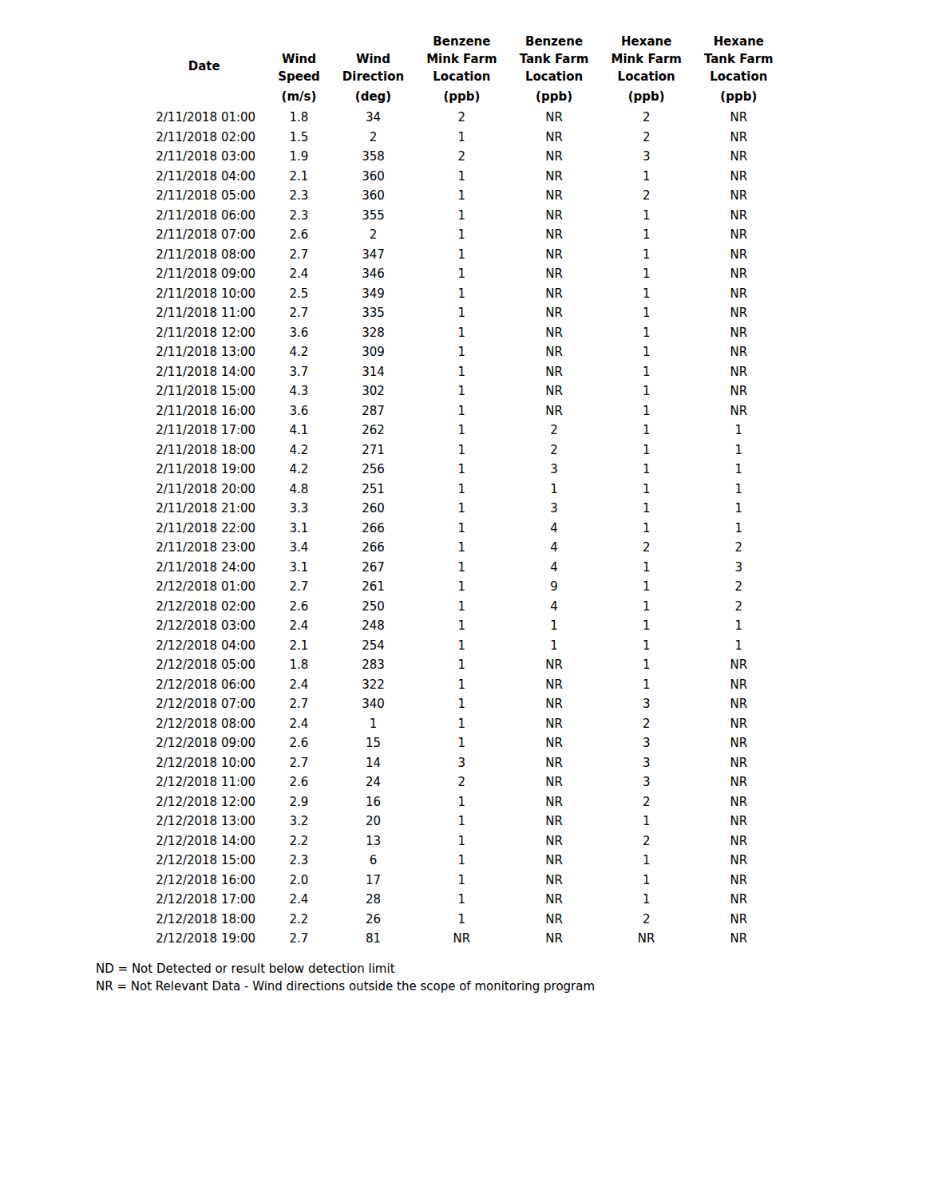| Date | Wind Speed | Wind Direction | Benzene Mink Farm Location | Benzene Tank Farm Location | Hexane Mink Farm Location | Hexane Tank Farm Location |
| --- | --- | --- | --- | --- | --- | --- |
| (m/s) | (deg) | (ppb) | (ppb) | (ppb) | (ppb) |
| 2/11/2018 01:00 | 1.8 | 34 | 2 | NR | 2 | NR |
| 2/11/2018 02:00 | 1.5 | 2 | 1 | NR | 2 | NR |
| 2/11/2018 03:00 | 1.9 | 358 | 2 | NR | 3 | NR |
| 2/11/2018 04:00 | 2.1 | 360 | 1 | NR | 1 | NR |
| 2/11/2018 05:00 | 2.3 | 360 | 1 | NR | 2 | NR |
| 2/11/2018 06:00 | 2.3 | 355 | 1 | NR | 1 | NR |
| 2/11/2018 07:00 | 2.6 | 2 | 1 | NR | 1 | NR |
| 2/11/2018 08:00 | 2.7 | 347 | 1 | NR | 1 | NR |
| 2/11/2018 09:00 | 2.4 | 346 | 1 | NR | 1 | NR |
| 2/11/2018 10:00 | 2.5 | 349 | 1 | NR | 1 | NR |
| 2/11/2018 11:00 | 2.7 | 335 | 1 | NR | 1 | NR |
| 2/11/2018 12:00 | 3.6 | 328 | 1 | NR | 1 | NR |
| 2/11/2018 13:00 | 4.2 | 309 | 1 | NR | 1 | NR |
| 2/11/2018 14:00 | 3.7 | 314 | 1 | NR | 1 | NR |
| 2/11/2018 15:00 | 4.3 | 302 | 1 | NR | 1 | NR |
| 2/11/2018 16:00 | 3.6 | 287 | 1 | NR | 1 | NR |
| 2/11/2018 17:00 | 4.1 | 262 | 1 | 2 | 1 | 1 |
| 2/11/2018 18:00 | 4.2 | 271 | 1 | 2 | 1 | 1 |
| 2/11/2018 19:00 | 4.2 | 256 | 1 | 3 | 1 | 1 |
| 2/11/2018 20:00 | 4.8 | 251 | 1 | 1 | 1 | 1 |
| 2/11/2018 21:00 | 3.3 | 260 | 1 | 3 | 1 | 1 |
| 2/11/2018 22:00 | 3.1 | 266 | 1 | 4 | 1 | 1 |
| 2/11/2018 23:00 | 3.4 | 266 | 1 | 4 | 2 | 2 |
| 2/11/2018 24:00 | 3.1 | 267 | 1 | 4 | 1 | 3 |
| 2/12/2018 01:00 | 2.7 | 261 | 1 | 9 | 1 | 2 |
| 2/12/2018 02:00 | 2.6 | 250 | 1 | 4 | 1 | 2 |
| 2/12/2018 03:00 | 2.4 | 248 | 1 | 1 | 1 | 1 |
| 2/12/2018 04:00 | 2.1 | 254 | 1 | 1 | 1 | 1 |
| 2/12/2018 05:00 | 1.8 | 283 | 1 | NR | 1 | NR |
| 2/12/2018 06:00 | 2.4 | 322 | 1 | NR | 1 | NR |
| 2/12/2018 07:00 | 2.7 | 340 | 1 | NR | 3 | NR |
| 2/12/2018 08:00 | 2.4 | 1 | 1 | NR | 2 | NR |
| 2/12/2018 09:00 | 2.6 | 15 | 1 | NR | 3 | NR |
| 2/12/2018 10:00 | 2.7 | 14 | 3 | NR | 3 | NR |
| 2/12/2018 11:00 | 2.6 | 24 | 2 | NR | 3 | NR |
| 2/12/2018 12:00 | 2.9 | 16 | 1 | NR | 2 | NR |
| 2/12/2018 13:00 | 3.2 | 20 | 1 | NR | 1 | NR |
| 2/12/2018 14:00 | 2.2 | 13 | 1 | NR | 2 | NR |
| 2/12/2018 15:00 | 2.3 | 6 | 1 | NR | 1 | NR |
| 2/12/2018 16:00 | 2.0 | 17 | 1 | NR | 1 | NR |
| 2/12/2018 17:00 | 2.4 | 28 | 1 | NR | 1 | NR |
| 2/12/2018 18:00 | 2.2 | 26 | 1 | NR | 2 | NR |
| 2/12/2018 19:00 | 2.7 | 81 | NR | NR | NR | NR |
ND = Not Detected or result below detection limit
NR = Not Relevant Data - Wind directions outside the scope of monitoring program